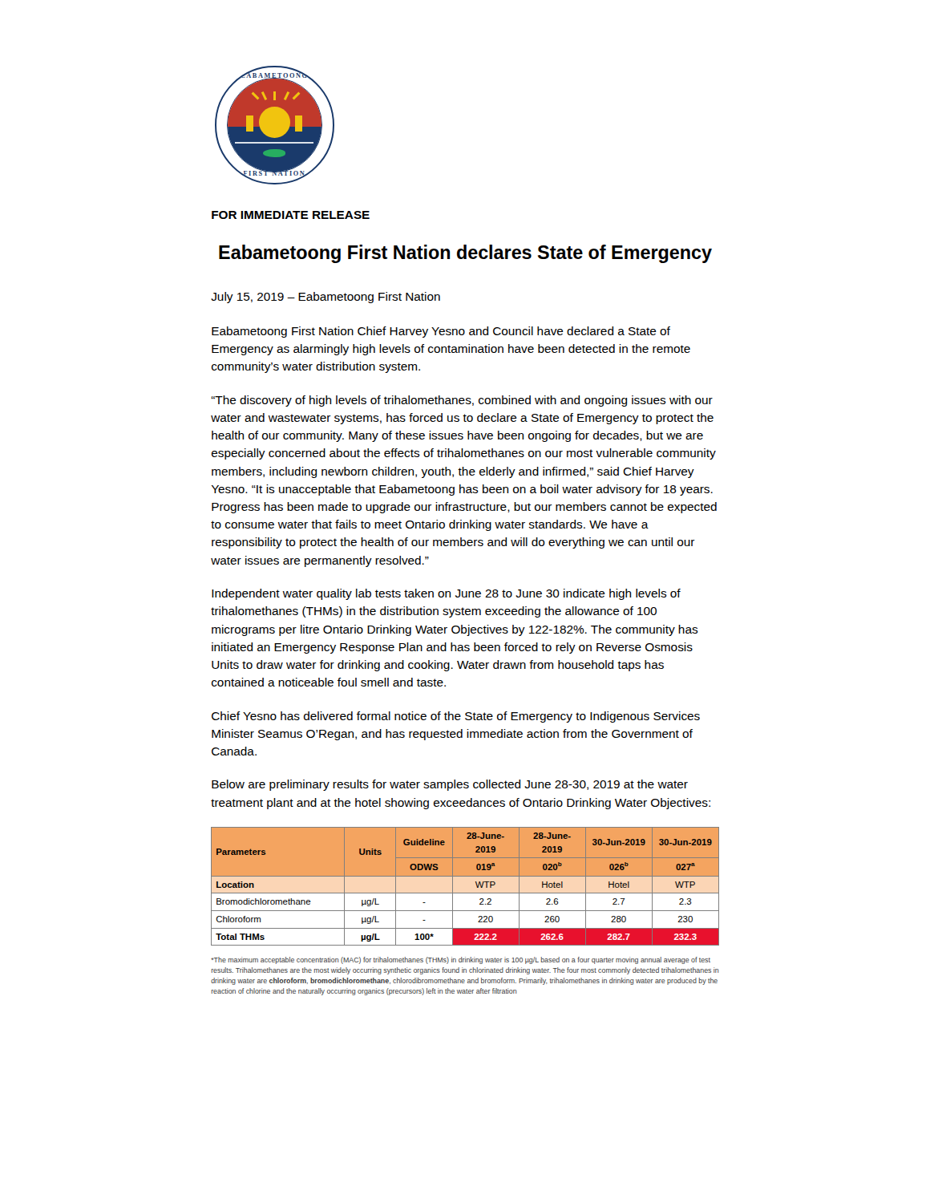EABAMETOONG
FIRST NATION
FOR IMMEDIATE RELEASE
Eabametoong First Nation declares State of Emergency
July 15, 2019 – Eabametoong First Nation
Eabametoong First Nation Chief Harvey Yesno and Council have declared a State of Emergency as alarmingly high levels of contamination have been detected in the remote community’s water distribution system.
“The discovery of high levels of trihalomethanes, combined with and ongoing issues with our water and wastewater systems, has forced us to declare a State of Emergency to protect the health of our community. Many of these issues have been ongoing for decades, but we are especially concerned about the effects of trihalomethanes on our most vulnerable community members, including newborn children, youth, the elderly and infirmed,” said Chief Harvey Yesno. “It is unacceptable that Eabametoong has been on a boil water advisory for 18 years. Progress has been made to upgrade our infrastructure, but our members cannot be expected to consume water that fails to meet Ontario drinking water standards. We have a responsibility to protect the health of our members and will do everything we can until our water issues are permanently resolved.”
Independent water quality lab tests taken on June 28 to June 30 indicate high levels of trihalomethanes (THMs) in the distribution system exceeding the allowance of 100 micrograms per litre Ontario Drinking Water Objectives by 122-182%. The community has initiated an Emergency Response Plan and has been forced to rely on Reverse Osmosis Units to draw water for drinking and cooking. Water drawn from household taps has contained a noticeable foul smell and taste.
Chief Yesno has delivered formal notice of the State of Emergency to Indigenous Services Minister Seamus O’Regan, and has requested immediate action from the Government of Canada.
Below are preliminary results for water samples collected June 28-30, 2019 at the water treatment plant and at the hotel showing exceedances of Ontario Drinking Water Objectives:
| Parameters | Units | Guideline | 28-June-2019 | 28-June-2019 | 30-Jun-2019 | 30-Jun-2019 |
| --- | --- | --- | --- | --- | --- | --- |
| ODWS | 019 a | 020 b | 026 b | 027 a |
| Location | | | WTP | Hotel | Hotel | WTP |
| Bromodichloromethane | µg/L | - | 2.2 | 2.6 | 2.7 | 2.3 |
| Chloroform | µg/L | - | 220 | 260 | 280 | 230 |
| Total THMs | µg/L | 100* | 222.2 | 262.6 | 282.7 | 232.3 |
*The maximum acceptable concentration (MAC) for trihalomethanes (THMs) in drinking water is 100 µg/L based on a four quarter moving annual average of test results. Trihalomethanes are the most widely occurring synthetic organics found in chlorinated drinking water. The four most commonly detected trihalomethanes in drinking water are chloroform, bromodichloromethane, chlorodibromomethane and bromoform. Primarily, trihalomethanes in drinking water are produced by the reaction of chlorine and the naturally occurring organics (precursors) left in the water after filtration